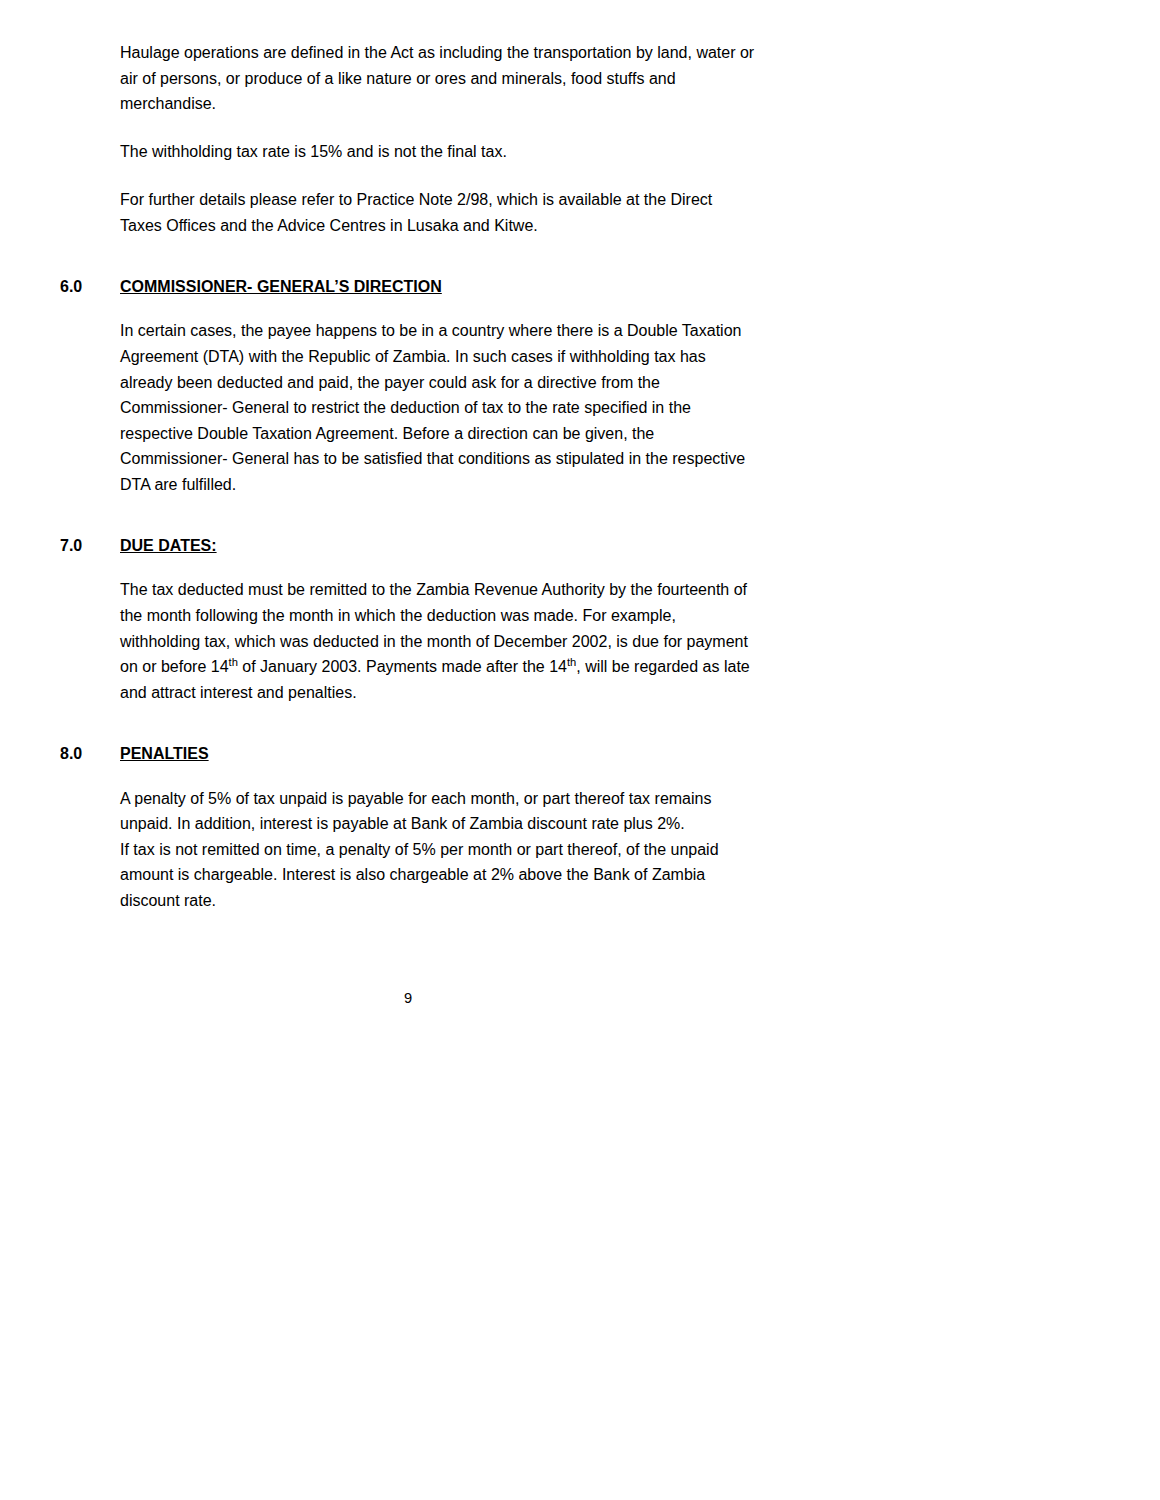Haulage operations are defined in the Act as including the transportation by land, water or air of persons, or produce of a like nature or ores and minerals, food stuffs and merchandise.
The withholding tax rate is 15% and is not the final tax.
For further details please refer to Practice Note 2/98, which is available at the Direct Taxes Offices and the Advice Centres in Lusaka and Kitwe.
6.0 COMMISSIONER- GENERAL’S DIRECTION
In certain cases, the payee happens to be in a country where there is a Double Taxation Agreement (DTA) with the Republic of Zambia. In such cases if withholding tax has already been deducted and paid, the payer could ask for a directive from the Commissioner- General to restrict the deduction of tax to the rate specified in the respective Double Taxation Agreement. Before a direction can be given, the Commissioner- General has to be satisfied that conditions as stipulated in the respective DTA are fulfilled.
7.0 DUE DATES:
The tax deducted must be remitted to the Zambia Revenue Authority by the fourteenth of the month following the month in which the deduction was made. For example, withholding tax, which was deducted in the month of December 2002, is due for payment on or before 14th of January 2003. Payments made after the 14th, will be regarded as late and attract interest and penalties.
8.0 PENALTIES
A penalty of 5% of tax unpaid is payable for each month, or part thereof tax remains unpaid. In addition, interest is payable at Bank of Zambia discount rate plus 2%.
If tax is not remitted on time, a penalty of 5% per month or part thereof, of the unpaid amount is chargeable. Interest is also chargeable at 2% above the Bank of Zambia discount rate.
9